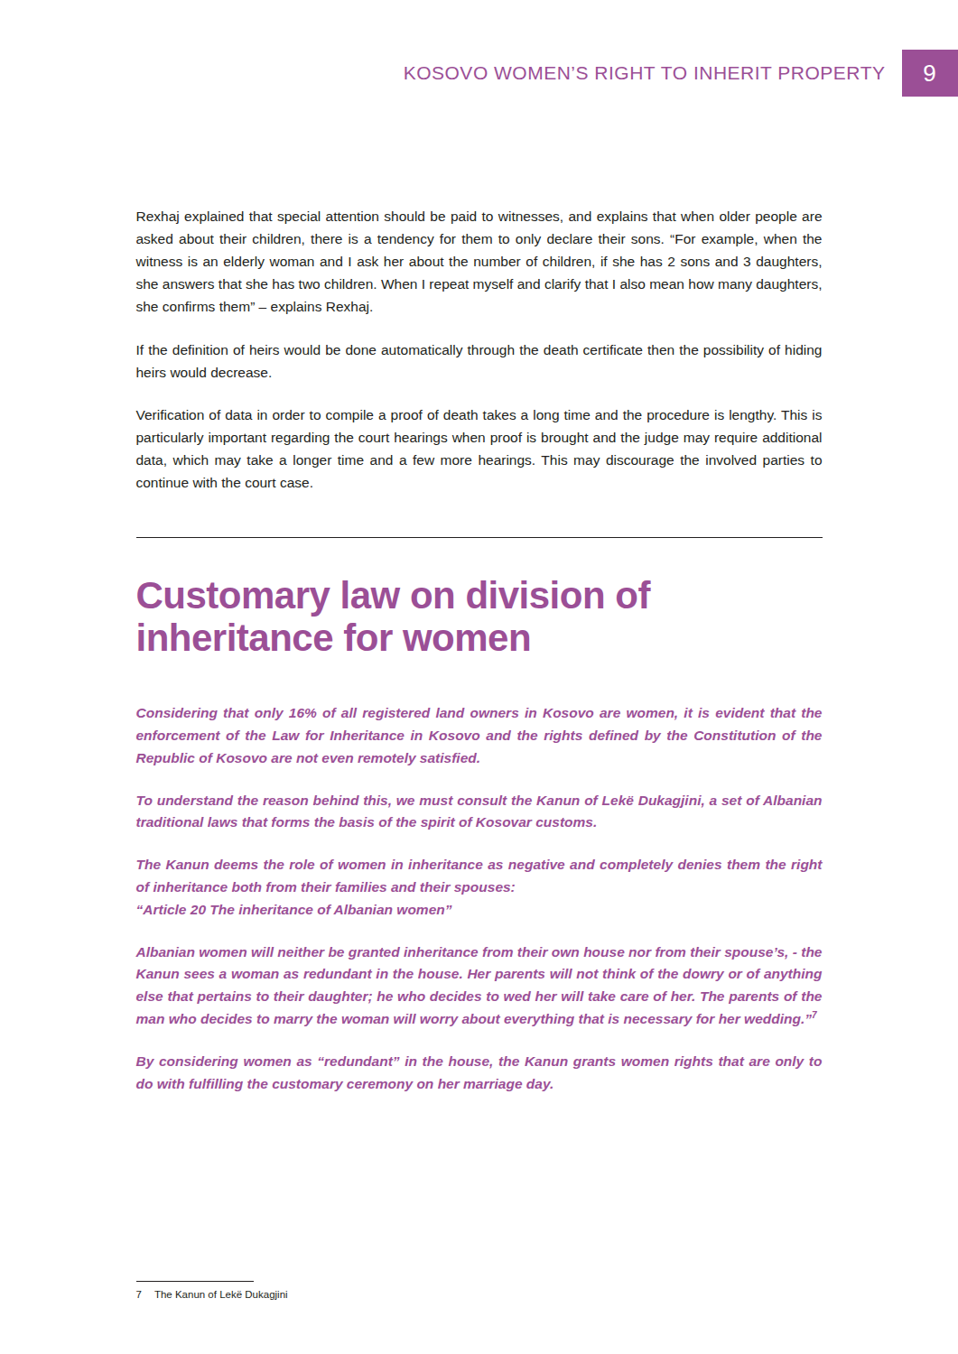Kosovo Women’s Right to Inherit Property
9
Rexhaj explained that special attention should be paid to witnesses, and explains that when older people are asked about their children, there is a tendency for them to only declare their sons. “For example, when the witness is an elderly woman and I ask her about the number of children, if she has 2 sons and 3 daughters, she answers that she has two children. When I repeat myself and clarify that I also mean how many daughters, she confirms them” – explains Rexhaj.
If the definition of heirs would be done automatically through the death certificate then the possibility of hiding heirs would decrease.
Verification of data in order to compile a proof of death takes a long time and the procedure is lengthy. This is particularly important regarding the court hearings when proof is brought and the judge may require additional data, which may take a longer time and a few more hearings. This may discourage the involved parties to continue with the court case.
Customary law on division of inheritance for women
Considering that only 16% of all registered land owners in Kosovo are women, it is evident that the enforcement of the Law for Inheritance in Kosovo and the rights defined by the Constitution of the Republic of Kosovo are not even remotely satisfied.
To understand the reason behind this, we must consult the Kanun of Lekë Dukagjini, a set of Albanian traditional laws that forms the basis of the spirit of Kosovar customs.
The Kanun deems the role of women in inheritance as negative and completely denies them the right of inheritance both from their families and their spouses:
“Article 20 The inheritance of Albanian women”
Albanian women will neither be granted inheritance from their own house nor from their spouse’s, - the Kanun sees a woman as redundant in the house. Her parents will not think of the dowry or of anything else that pertains to their daughter; he who decides to wed her will take care of her. The parents of the man who decides to marry the woman will worry about everything that is necessary for her wedding.”7
By considering women as “redundant” in the house, the Kanun grants women rights that are only to do with fulfilling the customary ceremony on her marriage day.
7 The Kanun of Lekë Dukagjini